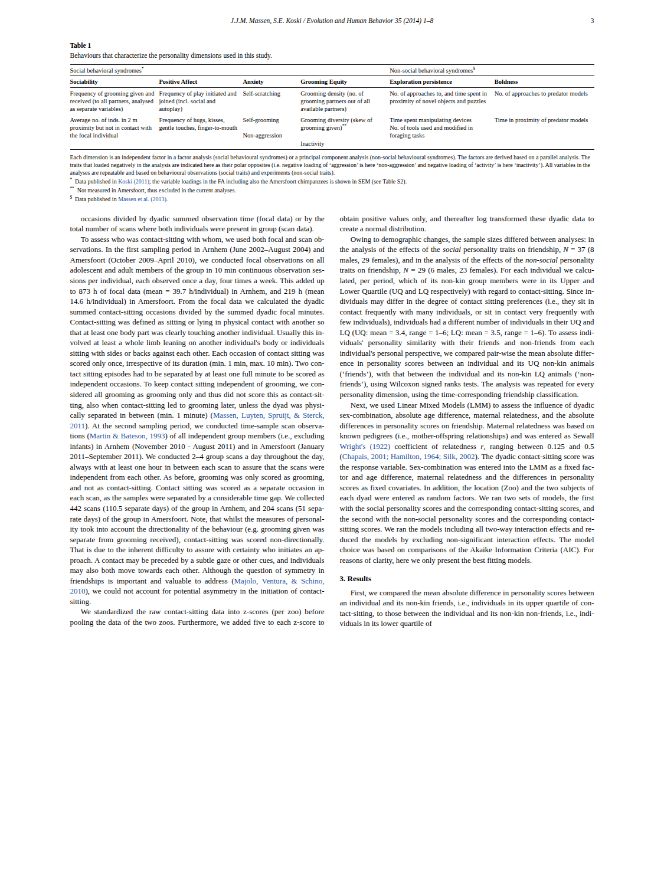J.J.M. Massen, S.E. Koski / Evolution and Human Behavior 35 (2014) 1–8 3
Table 1
Behaviours that characterize the personality dimensions used in this study.
| Social behavioral syndromes * | Non-social behavioral syndromes $ |
| --- | --- |
| Sociability | Positive Affect | Anxiety | Grooming Equity | Exploration persistence | Boldness |
| Frequency of grooming given and received (to all partners, analysed as separate variables) | Frequency of play initiated and joined (incl. social and autoplay) | Self-scratching | Grooming density (no. of grooming partners out of all available partners) | No. of approaches to, and time spent in proximity of novel objects and puzzles | No. of approaches to predator models |
| Average no. of inds. in 2 m proximity but not in contact with the focal individual | Frequency of hugs, kisses, gentle touches, finger-to-mouth | Self-grooming Non-aggression | Grooming diversity (skew of grooming given) ** Inactivity | Time spent manipulating devices No. of tools used and modified in foraging tasks | Time in proximity of predator models |
Each dimension is an independent factor in a factor analysis (social behavioural syndromes) or a principal component analysis (non-social behavioural syndromes). The factors are derived based on a parallel analysis. The traits that loaded negatively in the analysis are indicated here as their polar opposites (i.e. negative loading of ‘aggression’ is here ‘non-aggression’ and negative loading of ‘activity’ is here ‘inactivity’). All variables in the analyses are repeatable and based on behavioural observations (social traits) and experiments (non-social traits).
* Data published in Koski (2011); the variable loadings in the FA including also the Amersfoort chimpanzees is shown in SEM (see Table S2).
** Not measured in Amersfoort, thus excluded in the current analyses.
$ Data published in Massen et al. (2013).
occasions divided by dyadic summed observation time (focal data) or by the total number of scans where both individuals were present in group (scan data).
To assess who was contact-sitting with whom, we used both focal and scan observations. In the first sampling period in Arnhem (June 2002–August 2004) and Amersfoort (October 2009–April 2010), we conducted focal observations on all adolescent and adult members of the group in 10 min continuous observation sessions per individual, each observed once a day, four times a week. This added up to 873 h of focal data (mean = 39.7 h/individual) in Arnhem, and 219 h (mean 14.6 h/individual) in Amersfoort. From the focal data we calculated the dyadic summed contact-sitting occasions divided by the summed dyadic focal minutes. Contact-sitting was defined as sitting or lying in physical contact with another so that at least one body part was clearly touching another individual. Usually this involved at least a whole limb leaning on another individual's body or individuals sitting with sides or backs against each other. Each occasion of contact sitting was scored only once, irrespective of its duration (min. 1 min, max. 10 min). Two contact sitting episodes had to be separated by at least one full minute to be scored as independent occasions. To keep contact sitting independent of grooming, we considered all grooming as grooming only and thus did not score this as contact-sitting, also when contact-sitting led to grooming later, unless the dyad was physically separated in between (min. 1 minute) (Massen, Luyten, Spruijt, & Sterck, 2011). At the second sampling period, we conducted time-sample scan observations (Martin & Bateson, 1993) of all independent group members (i.e., excluding infants) in Arnhem (November 2010 - August 2011) and in Amersfoort (January 2011–September 2011). We conducted 2–4 group scans a day throughout the day, always with at least one hour in between each scan to assure that the scans were independent from each other. As before, grooming was only scored as grooming, and not as contact-sitting. Contact sitting was scored as a separate occasion in each scan, as the samples were separated by a considerable time gap. We collected 442 scans (110.5 separate days) of the group in Arnhem, and 204 scans (51 separate days) of the group in Amersfoort. Note, that whilst the measures of personality took into account the directionality of the behaviour (e.g. grooming given was separate from grooming received), contact-sitting was scored non-directionally. That is due to the inherent difficulty to assure with certainty who initiates an approach. A contact may be preceded by a subtle gaze or other cues, and individuals may also both move towards each other. Although the question of symmetry in friendships is important and valuable to address (Majolo, Ventura, & Schino, 2010), we could not account for potential asymmetry in the initiation of contact-sitting.
We standardized the raw contact-sitting data into z-scores (per zoo) before pooling the data of the two zoos. Furthermore, we added five to each z-score to obtain positive values only, and thereafter log transformed these dyadic data to create a normal distribution.
Owing to demographic changes, the sample sizes differed between analyses: in the analysis of the effects of the social personality traits on friendship, N = 37 (8 males, 29 females), and in the analysis of the effects of the non-social personality traits on friendship, N = 29 (6 males, 23 females). For each individual we calculated, per period, which of its non-kin group members were in its Upper and Lower Quartile (UQ and LQ respectively) with regard to contact-sitting. Since individuals may differ in the degree of contact sitting preferences (i.e., they sit in contact frequently with many individuals, or sit in contact very frequently with few individuals), individuals had a different number of individuals in their UQ and LQ (UQ: mean = 3.4, range = 1–6; LQ: mean = 3.5, range = 1–6). To assess individuals' personality similarity with their friends and non-friends from each individual's personal perspective, we compared pair-wise the mean absolute difference in personality scores between an individual and its UQ non-kin animals (‘friends’), with that between the individual and its non-kin LQ animals (‘non-friends’), using Wilcoxon signed ranks tests. The analysis was repeated for every personality dimension, using the time-corresponding friendship classification.
Next, we used Linear Mixed Models (LMM) to assess the influence of dyadic sex-combination, absolute age difference, maternal relatedness, and the absolute differences in personality scores on friendship. Maternal relatedness was based on known pedigrees (i.e., mother-offspring relationships) and was entered as Sewall Wright's (1922) coefficient of relatedness r, ranging between 0.125 and 0.5 (Chapais, 2001; Hamilton, 1964; Silk, 2002). The dyadic contact-sitting score was the response variable. Sex-combination was entered into the LMM as a fixed factor and age difference, maternal relatedness and the differences in personality scores as fixed covariates. In addition, the location (Zoo) and the two subjects of each dyad were entered as random factors. We ran two sets of models, the first with the social personality scores and the corresponding contact-sitting scores, and the second with the non-social personality scores and the corresponding contact-sitting scores. We ran the models including all two-way interaction effects and reduced the models by excluding non-significant interaction effects. The model choice was based on comparisons of the Akaike Information Criteria (AIC). For reasons of clarity, here we only present the best fitting models.
3. Results
First, we compared the mean absolute difference in personality scores between an individual and its non-kin friends, i.e., individuals in its upper quartile of contact-sitting, to those between the individual and its non-kin non-friends, i.e., individuals in its lower quartile of